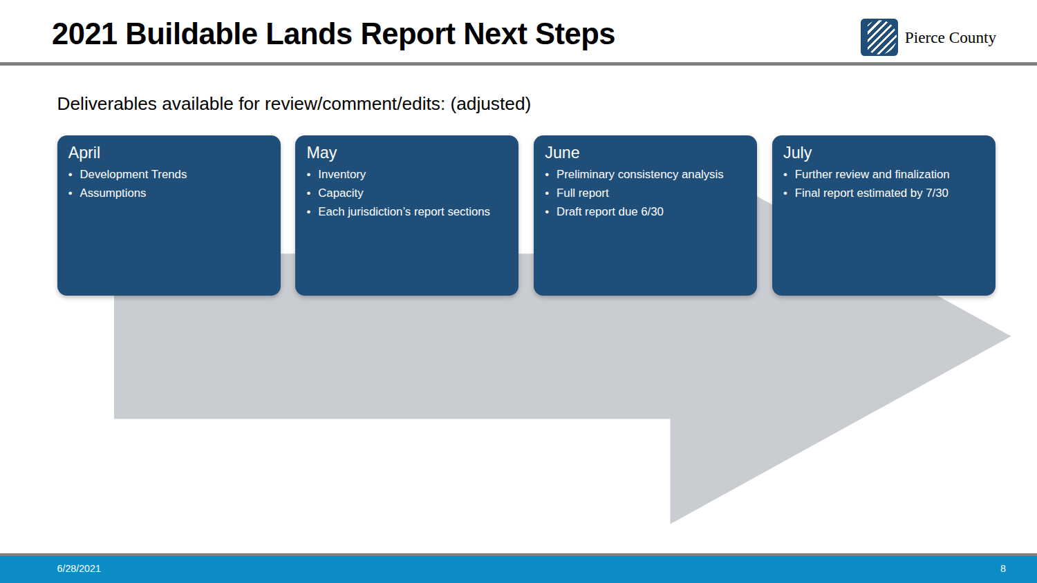2021 Buildable Lands Report Next Steps
Pierce County
Deliverables available for review/comment/edits: (adjusted)
April
Development Trends
Assumptions
May
Inventory
Capacity
Each jurisdiction’s report sections
June
Preliminary consistency analysis
Full report
Draft report due 6/30
July
Further review and finalization
Final report estimated by 7/30
6/28/2021 8